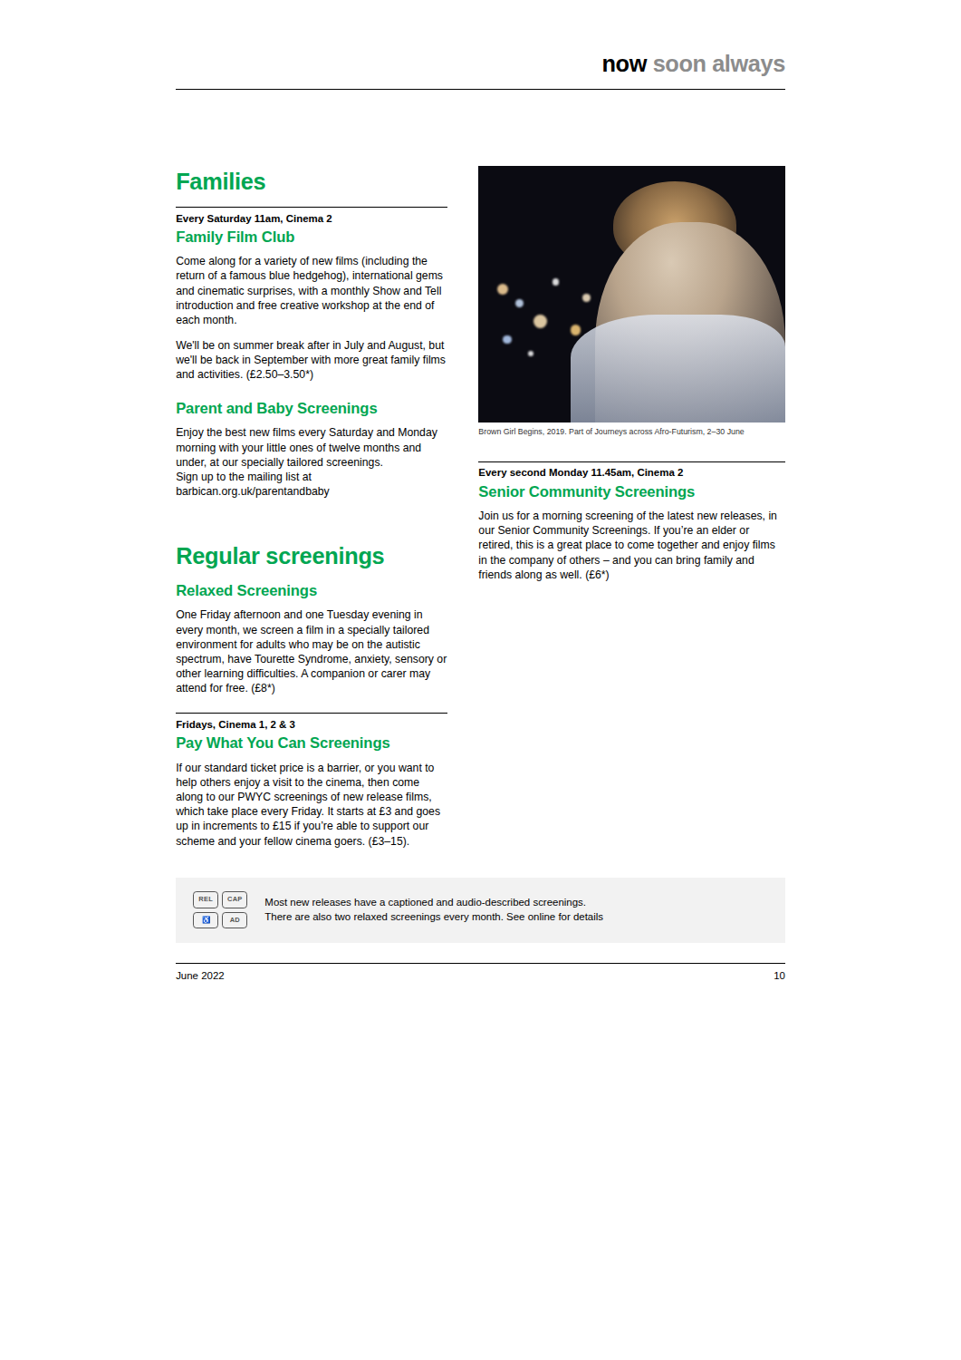now soon always
Families
Every Saturday 11am, Cinema 2
Family Film Club
Come along for a variety of new films (including the return of a famous blue hedgehog), international gems and cinematic surprises, with a monthly Show and Tell introduction and free creative workshop at the end of each month.
We'll be on summer break after in July and August, but we'll be back in September with more great family films and activities. (£2.50–3.50*)
Parent and Baby Screenings
Enjoy the best new films every Saturday and Monday morning with your little ones of twelve months and under, at our specially tailored screenings.
Sign up to the mailing list at barbican.org.uk/parentandbaby
Regular screenings
Relaxed Screenings
One Friday afternoon and one Tuesday evening in every month, we screen a film in a specially tailored environment for adults who may be on the autistic spectrum, have Tourette Syndrome, anxiety, sensory or other learning difficulties. A companion or carer may attend for free. (£8*)
Fridays, Cinema 1, 2 & 3
Pay What You Can Screenings
If our standard ticket price is a barrier, or you want to help others enjoy a visit to the cinema, then come along to our PWYC screenings of new release films, which take place every Friday. It starts at £3 and goes up in increments to £15 if you’re able to support our scheme and your fellow cinema goers. (£3–15).
Brown Girl Begins, 2019. Part of Journeys across Afro-Futurism, 2–30 June
Every second Monday 11.45am, Cinema 2
Senior Community Screenings
Join us for a morning screening of the latest new releases, in our Senior Community Screenings. If you’re an elder or retired, this is a great place to come together and enjoy films in the company of others – and you can bring family and friends along as well. (£6*)
REL
CAP
♿
AD
Most new releases have a captioned and audio-described screenings.
There are also two relaxed screenings every month. See online for details
June 2022 10